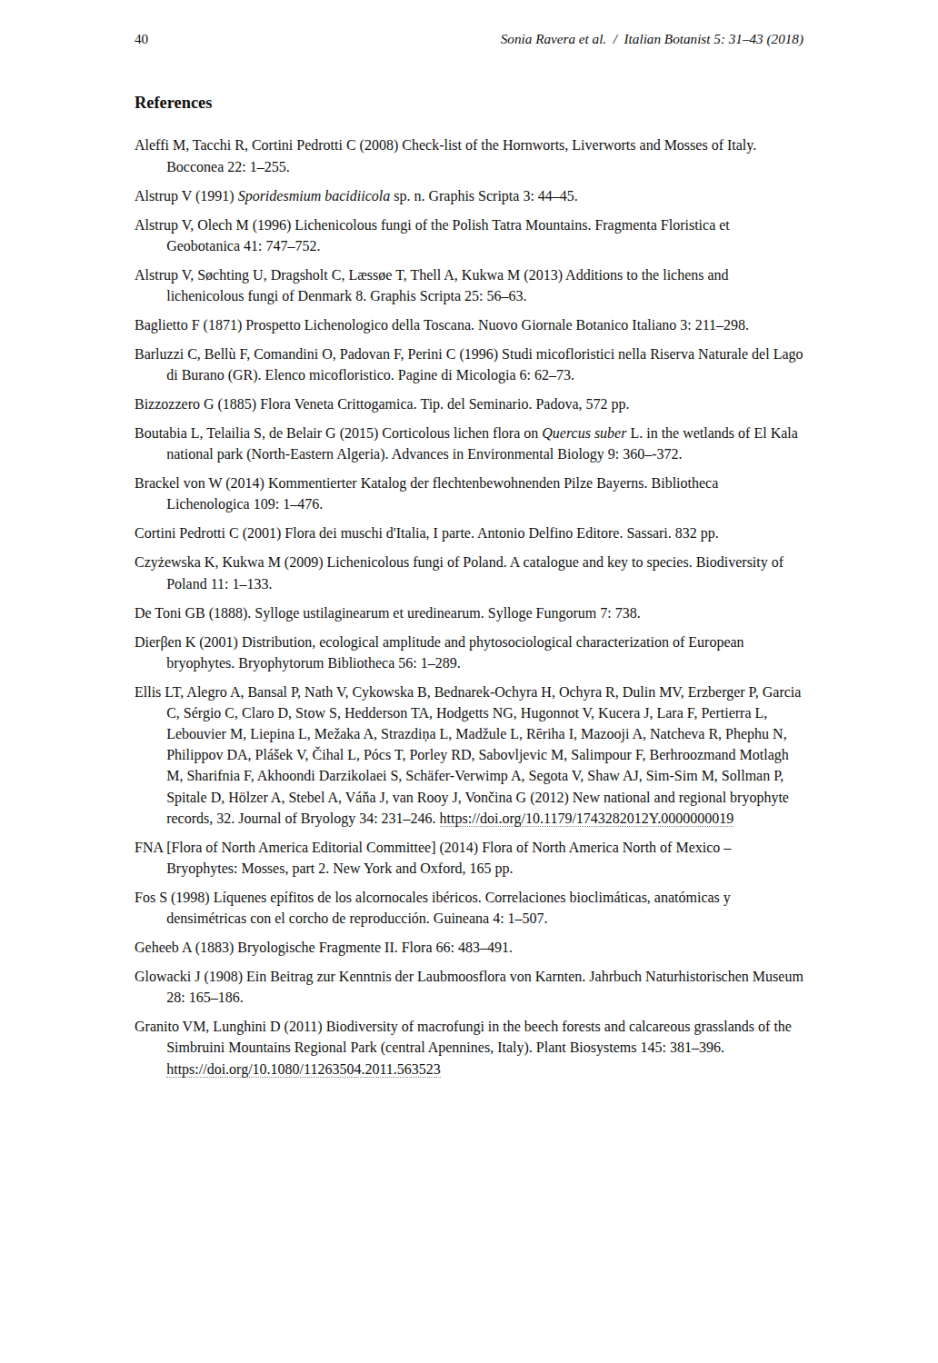40 Sonia Ravera et al. / Italian Botanist 5: 31–43 (2018)
References
Aleffi M, Tacchi R, Cortini Pedrotti C (2008) Check-list of the Hornworts, Liverworts and Mosses of Italy. Bocconea 22: 1–255.
Alstrup V (1991) Sporidesmium bacidiicola sp. n. Graphis Scripta 3: 44–45.
Alstrup V, Olech M (1996) Lichenicolous fungi of the Polish Tatra Mountains. Fragmenta Floristica et Geobotanica 41: 747–752.
Alstrup V, Søchting U, Dragsholt C, Læssøe T, Thell A, Kukwa M (2013) Additions to the lichens and lichenicolous fungi of Denmark 8. Graphis Scripta 25: 56–63.
Baglietto F (1871) Prospetto Lichenologico della Toscana. Nuovo Giornale Botanico Italiano 3: 211–298.
Barluzzi C, Bellù F, Comandini O, Padovan F, Perini C (1996) Studi micofloristici nella Riserva Naturale del Lago di Burano (GR). Elenco micofloristico. Pagine di Micologia 6: 62–73.
Bizzozzero G (1885) Flora Veneta Crittogamica. Tip. del Seminario. Padova, 572 pp.
Boutabia L, Telailia S, de Belair G (2015) Corticolous lichen flora on Quercus suber L. in the wetlands of El Kala national park (North-Eastern Algeria). Advances in Environmental Biology 9: 360–-372.
Brackel von W (2014) Kommentierter Katalog der flechtenbewohnenden Pilze Bayerns. Bibliotheca Lichenologica 109: 1–476.
Cortini Pedrotti C (2001) Flora dei muschi d'Italia, I parte. Antonio Delfino Editore. Sassari. 832 pp.
Czyżewska K, Kukwa M (2009) Lichenicolous fungi of Poland. A catalogue and key to species. Biodiversity of Poland 11: 1–133.
De Toni GB (1888). Sylloge ustilaginearum et uredinearum. Sylloge Fungorum 7: 738.
Dierβen K (2001) Distribution, ecological amplitude and phytosociological characterization of European bryophytes. Bryophytorum Bibliotheca 56: 1–289.
Ellis LT, Alegro A, Bansal P, Nath V, Cykowska B, Bednarek-Ochyra H, Ochyra R, Dulin MV, Erzberger P, Garcia C, Sérgio C, Claro D, Stow S, Hedderson TA, Hodgetts NG, Hugonnot V, Kucera J, Lara F, Pertierra L, Lebouvier M, Liepina L, Mežaka A, Strazdiņa L, Madžule L, Rēriha I, Mazooji A, Natcheva R, Phephu N, Philippov DA, Plášek V, Čihal L, Pócs T, Porley RD, Sabovljevic M, Salimpour F, Berhroozmand Motlagh M, Sharifnia F, Akhoondi Darzikolaei S, Schäfer-Verwimp A, Segota V, Shaw AJ, Sim-Sim M, Sollman P, Spitale D, Hölzer A, Stebel A, Váňa J, van Rooy J, Vončina G (2012) New national and regional bryophyte records, 32. Journal of Bryology 34: 231–246. https://doi.org/10.1179/1743282012Y.0000000019
FNA [Flora of North America Editorial Committee] (2014) Flora of North America North of Mexico – Bryophytes: Mosses, part 2. New York and Oxford, 165 pp.
Fos S (1998) Líquenes epífitos de los alcornocales ibéricos. Correlaciones bioclimáticas, anatómicas y densimétricas con el corcho de reproducción. Guineana 4: 1–507.
Geheeb A (1883) Bryologische Fragmente II. Flora 66: 483–491.
Glowacki J (1908) Ein Beitrag zur Kenntnis der Laubmoosflora von Karnten. Jahrbuch Naturhistorischen Museum 28: 165–186.
Granito VM, Lunghini D (2011) Biodiversity of macrofungi in the beech forests and calcareous grasslands of the Simbruini Mountains Regional Park (central Apennines, Italy). Plant Biosystems 145: 381–396. https://doi.org/10.1080/11263504.2011.563523